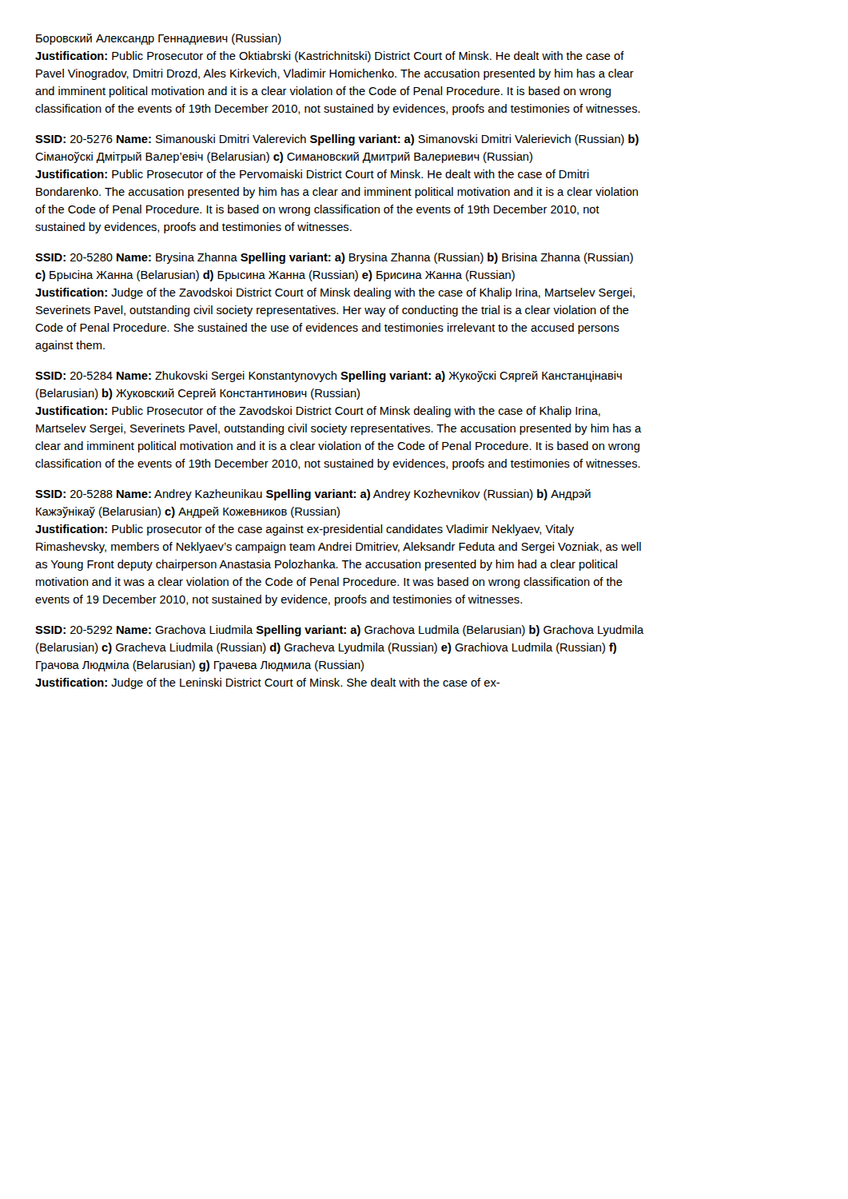Боровский Александр Геннадиевич (Russian)
Justification: Public Prosecutor of the Oktiabrski (Kastrichnitski) District Court of Minsk. He dealt with the case of Pavel Vinogradov, Dmitri Drozd, Ales Kirkevich, Vladimir Homichenko. The accusation presented by him has a clear and imminent political motivation and it is a clear violation of the Code of Penal Procedure. It is based on wrong classification of the events of 19th December 2010, not sustained by evidences, proofs and testimonies of witnesses.
SSID: 20-5276 Name: Simanouski Dmitri Valerevich Spelling variant: a) Simanovski Dmitri Valerievich (Russian) b) Сіманоўскі Дмітрый Валер’евіч (Belarusian) c) Симановский Дмитрий Валериевич (Russian)
Justification: Public Prosecutor of the Pervomaiski District Court of Minsk. He dealt with the case of Dmitri Bondarenko. The accusation presented by him has a clear and imminent political motivation and it is a clear violation of the Code of Penal Procedure. It is based on wrong classification of the events of 19th December 2010, not sustained by evidences, proofs and testimonies of witnesses.
SSID: 20-5280 Name: Brysina Zhanna Spelling variant: a) Brysina Zhanna (Russian) b) Brisina Zhanna (Russian) c) Брысіна Жанна (Belarusian) d) Брысина Жанна (Russian) e) Брисина Жанна (Russian)
Justification: Judge of the Zavodskoi District Court of Minsk dealing with the case of Khalip Irina, Martselev Sergei, Severinets Pavel, outstanding civil society representatives. Her way of conducting the trial is a clear violation of the Code of Penal Procedure. She sustained the use of evidences and testimonies irrelevant to the accused persons against them.
SSID: 20-5284 Name: Zhukovski Sergei Konstantynovych Spelling variant: a) Жукоўскі Сяргей Канстанцінавіч (Belarusian) b) Жуковский Сергей Константинович (Russian)
Justification: Public Prosecutor of the Zavodskoi District Court of Minsk dealing with the case of Khalip Irina, Martselev Sergei, Severinets Pavel, outstanding civil society representatives. The accusation presented by him has a clear and imminent political motivation and it is a clear violation of the Code of Penal Procedure. It is based on wrong classification of the events of 19th December 2010, not sustained by evidences, proofs and testimonies of witnesses.
SSID: 20-5288 Name: Andrey Kazheunikau Spelling variant: a) Andrey Kozhevnikov (Russian) b) Андрэй Кажэўнікаў (Belarusian) c) Андрей Кожевников (Russian)
Justification: Public prosecutor of the case against ex-presidential candidates Vladimir Neklyaev, Vitaly Rimashevsky, members of Neklyaev’s campaign team Andrei Dmitriev, Aleksandr Feduta and Sergei Vozniak, as well as Young Front deputy chairperson Anastasia Polozhanka. The accusation presented by him had a clear political motivation and it was a clear violation of the Code of Penal Procedure. It was based on wrong classification of the events of 19 December 2010, not sustained by evidence, proofs and testimonies of witnesses.
SSID: 20-5292 Name: Grachova Liudmila Spelling variant: a) Grachova Ludmila (Belarusian) b) Grachova Lyudmila (Belarusian) c) Gracheva Liudmila (Russian) d) Gracheva Lyudmila (Russian) e) Grachiova Ludmila (Russian) f) Грачова Людміла (Belarusian) g) Грачева Людмила (Russian)
Justification: Judge of the Leninski District Court of Minsk. She dealt with the case of ex-